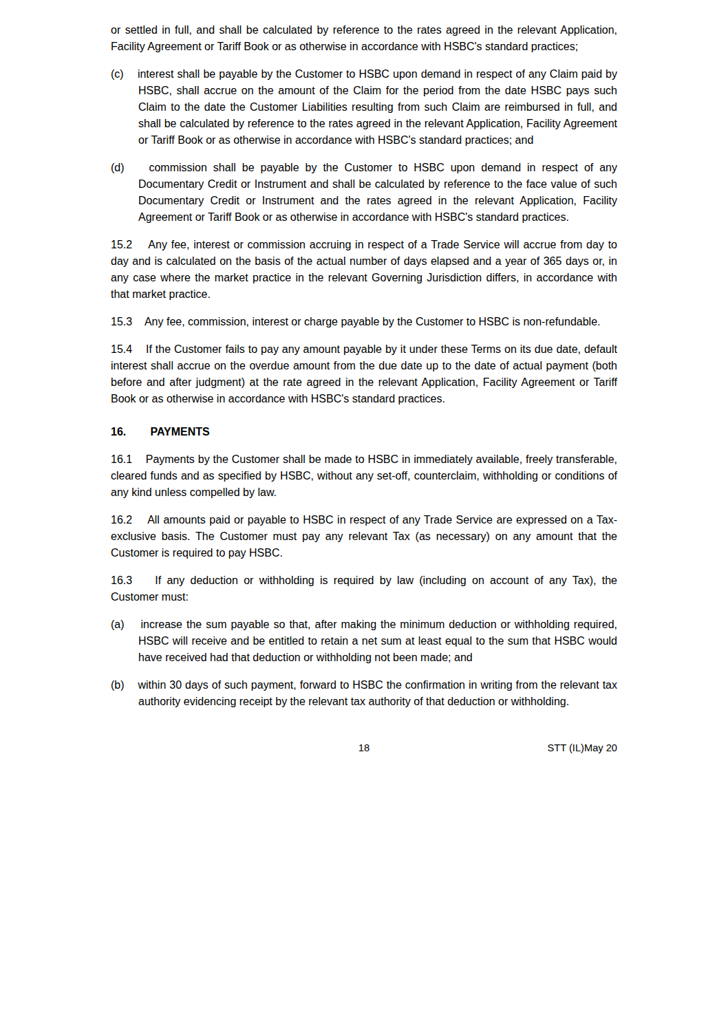or settled in full, and shall be calculated by reference to the rates agreed in the relevant Application, Facility Agreement or Tariff Book or as otherwise in accordance with HSBC's standard practices;
(c) interest shall be payable by the Customer to HSBC upon demand in respect of any Claim paid by HSBC, shall accrue on the amount of the Claim for the period from the date HSBC pays such Claim to the date the Customer Liabilities resulting from such Claim are reimbursed in full, and shall be calculated by reference to the rates agreed in the relevant Application, Facility Agreement or Tariff Book or as otherwise in accordance with HSBC's standard practices; and
(d) commission shall be payable by the Customer to HSBC upon demand in respect of any Documentary Credit or Instrument and shall be calculated by reference to the face value of such Documentary Credit or Instrument and the rates agreed in the relevant Application, Facility Agreement or Tariff Book or as otherwise in accordance with HSBC's standard practices.
15.2 Any fee, interest or commission accruing in respect of a Trade Service will accrue from day to day and is calculated on the basis of the actual number of days elapsed and a year of 365 days or, in any case where the market practice in the relevant Governing Jurisdiction differs, in accordance with that market practice.
15.3 Any fee, commission, interest or charge payable by the Customer to HSBC is non-refundable.
15.4 If the Customer fails to pay any amount payable by it under these Terms on its due date, default interest shall accrue on the overdue amount from the due date up to the date of actual payment (both before and after judgment) at the rate agreed in the relevant Application, Facility Agreement or Tariff Book or as otherwise in accordance with HSBC's standard practices.
16. PAYMENTS
16.1 Payments by the Customer shall be made to HSBC in immediately available, freely transferable, cleared funds and as specified by HSBC, without any set-off, counterclaim, withholding or conditions of any kind unless compelled by law.
16.2 All amounts paid or payable to HSBC in respect of any Trade Service are expressed on a Tax-exclusive basis. The Customer must pay any relevant Tax (as necessary) on any amount that the Customer is required to pay HSBC.
16.3 If any deduction or withholding is required by law (including on account of any Tax), the Customer must:
(a) increase the sum payable so that, after making the minimum deduction or withholding required, HSBC will receive and be entitled to retain a net sum at least equal to the sum that HSBC would have received had that deduction or withholding not been made; and
(b) within 30 days of such payment, forward to HSBC the confirmation in writing from the relevant tax authority evidencing receipt by the relevant tax authority of that deduction or withholding.
18 STT (IL)May 20